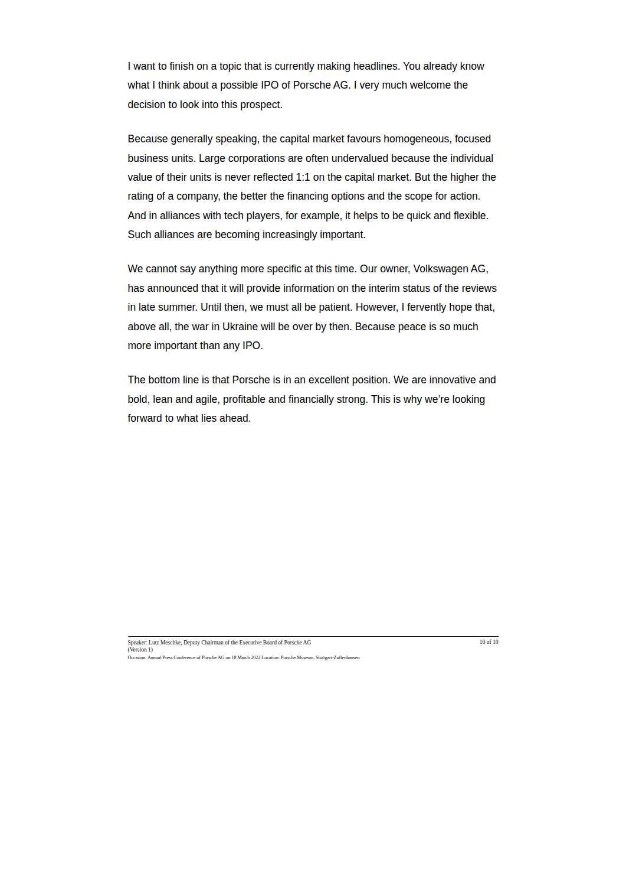I want to finish on a topic that is currently making headlines. You already know what I think about a possible IPO of Porsche AG. I very much welcome the decision to look into this prospect.
Because generally speaking, the capital market favours homogeneous, focused business units. Large corporations are often undervalued because the individual value of their units is never reflected 1:1 on the capital market. But the higher the rating of a company, the better the financing options and the scope for action. And in alliances with tech players, for example, it helps to be quick and flexible. Such alliances are becoming increasingly important.
We cannot say anything more specific at this time. Our owner, Volkswagen AG, has announced that it will provide information on the interim status of the reviews in late summer. Until then, we must all be patient. However, I fervently hope that, above all, the war in Ukraine will be over by then. Because peace is so much more important than any IPO.
The bottom line is that Porsche is in an excellent position. We are innovative and bold, lean and agile, profitable and financially strong. This is why we’re looking forward to what lies ahead.
Speaker: Lutz Meschke, Deputy Chairman of the Executive Board of Porsche AG
(Version 1)
Occasion: Annual Press Conference of Porsche AG on 18 March 2022 Location: Porsche Museum, Stuttgart-Zuffenhausen
10 of 10